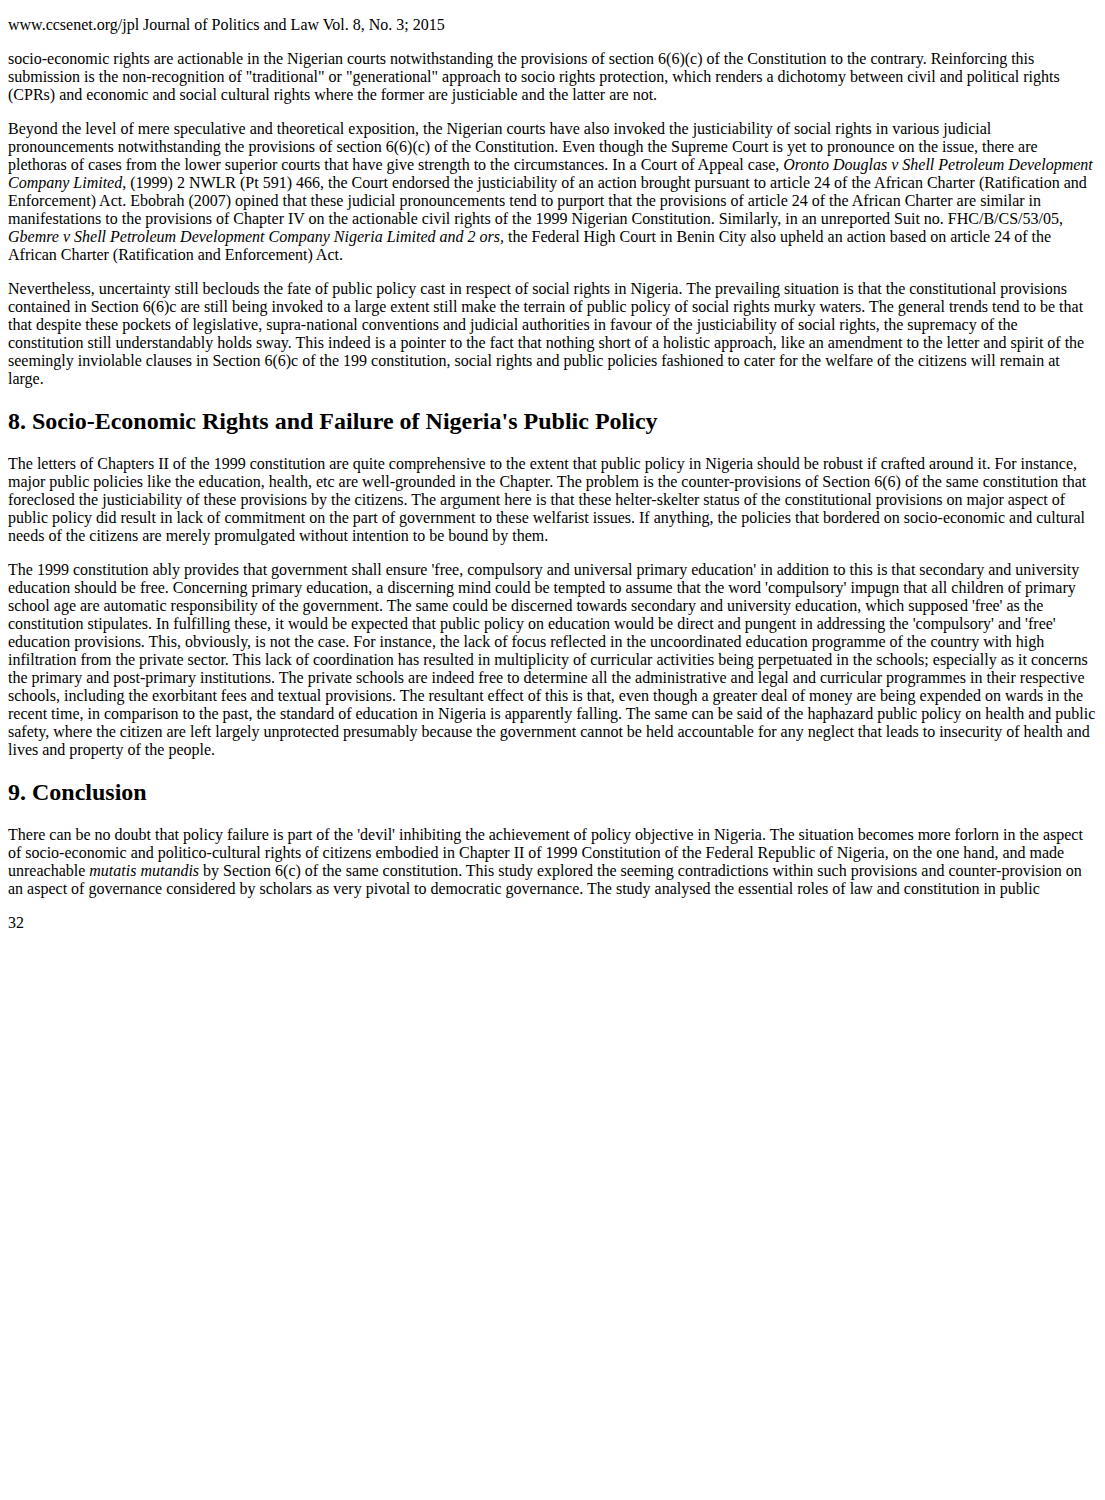www.ccsenet.org/jpl Journal of Politics and Law Vol. 8, No. 3; 2015
socio-economic rights are actionable in the Nigerian courts notwithstanding the provisions of section 6(6)(c) of the Constitution to the contrary. Reinforcing this submission is the non-recognition of "traditional" or "generational" approach to socio rights protection, which renders a dichotomy between civil and political rights (CPRs) and economic and social cultural rights where the former are justiciable and the latter are not.
Beyond the level of mere speculative and theoretical exposition, the Nigerian courts have also invoked the justiciability of social rights in various judicial pronouncements notwithstanding the provisions of section 6(6)(c) of the Constitution. Even though the Supreme Court is yet to pronounce on the issue, there are plethoras of cases from the lower superior courts that have give strength to the circumstances. In a Court of Appeal case, Oronto Douglas v Shell Petroleum Development Company Limited, (1999) 2 NWLR (Pt 591) 466, the Court endorsed the justiciability of an action brought pursuant to article 24 of the African Charter (Ratification and Enforcement) Act. Ebobrah (2007) opined that these judicial pronouncements tend to purport that the provisions of article 24 of the African Charter are similar in manifestations to the provisions of Chapter IV on the actionable civil rights of the 1999 Nigerian Constitution. Similarly, in an unreported Suit no. FHC/B/CS/53/05, Gbemre v Shell Petroleum Development Company Nigeria Limited and 2 ors, the Federal High Court in Benin City also upheld an action based on article 24 of the African Charter (Ratification and Enforcement) Act.
Nevertheless, uncertainty still beclouds the fate of public policy cast in respect of social rights in Nigeria. The prevailing situation is that the constitutional provisions contained in Section 6(6)c are still being invoked to a large extent still make the terrain of public policy of social rights murky waters. The general trends tend to be that that despite these pockets of legislative, supra-national conventions and judicial authorities in favour of the justiciability of social rights, the supremacy of the constitution still understandably holds sway. This indeed is a pointer to the fact that nothing short of a holistic approach, like an amendment to the letter and spirit of the seemingly inviolable clauses in Section 6(6)c of the 199 constitution, social rights and public policies fashioned to cater for the welfare of the citizens will remain at large.
8. Socio-Economic Rights and Failure of Nigeria's Public Policy
The letters of Chapters II of the 1999 constitution are quite comprehensive to the extent that public policy in Nigeria should be robust if crafted around it. For instance, major public policies like the education, health, etc are well-grounded in the Chapter. The problem is the counter-provisions of Section 6(6) of the same constitution that foreclosed the justiciability of these provisions by the citizens. The argument here is that these helter-skelter status of the constitutional provisions on major aspect of public policy did result in lack of commitment on the part of government to these welfarist issues. If anything, the policies that bordered on socio-economic and cultural needs of the citizens are merely promulgated without intention to be bound by them.
The 1999 constitution ably provides that government shall ensure 'free, compulsory and universal primary education' in addition to this is that secondary and university education should be free. Concerning primary education, a discerning mind could be tempted to assume that the word 'compulsory' impugn that all children of primary school age are automatic responsibility of the government. The same could be discerned towards secondary and university education, which supposed 'free' as the constitution stipulates. In fulfilling these, it would be expected that public policy on education would be direct and pungent in addressing the 'compulsory' and 'free' education provisions. This, obviously, is not the case. For instance, the lack of focus reflected in the uncoordinated education programme of the country with high infiltration from the private sector. This lack of coordination has resulted in multiplicity of curricular activities being perpetuated in the schools; especially as it concerns the primary and post-primary institutions. The private schools are indeed free to determine all the administrative and legal and curricular programmes in their respective schools, including the exorbitant fees and textual provisions. The resultant effect of this is that, even though a greater deal of money are being expended on wards in the recent time, in comparison to the past, the standard of education in Nigeria is apparently falling. The same can be said of the haphazard public policy on health and public safety, where the citizen are left largely unprotected presumably because the government cannot be held accountable for any neglect that leads to insecurity of health and lives and property of the people.
9. Conclusion
There can be no doubt that policy failure is part of the 'devil' inhibiting the achievement of policy objective in Nigeria. The situation becomes more forlorn in the aspect of socio-economic and politico-cultural rights of citizens embodied in Chapter II of 1999 Constitution of the Federal Republic of Nigeria, on the one hand, and made unreachable mutatis mutandis by Section 6(c) of the same constitution. This study explored the seeming contradictions within such provisions and counter-provision on an aspect of governance considered by scholars as very pivotal to democratic governance. The study analysed the essential roles of law and constitution in public
32